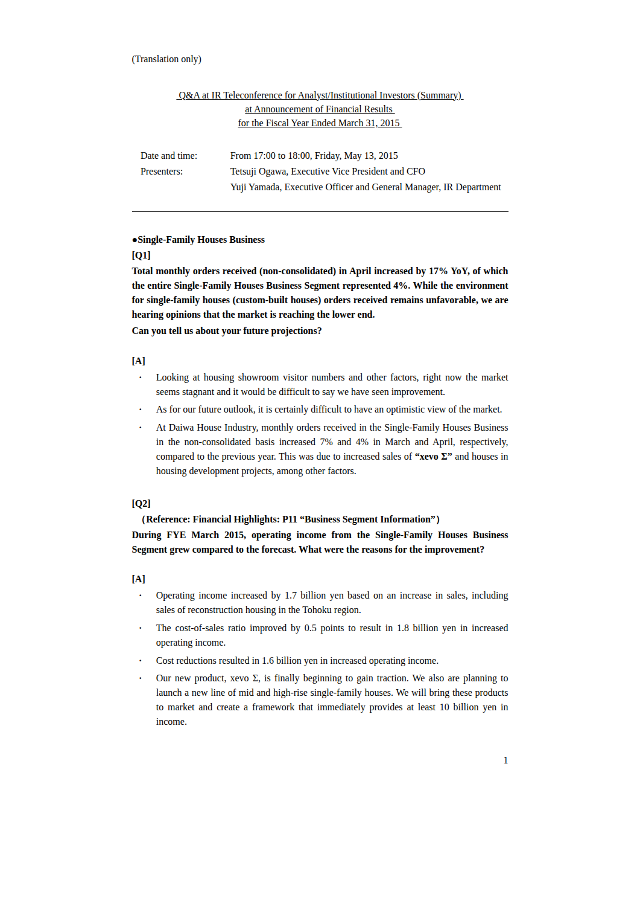(Translation only)
Q&A at IR Teleconference for Analyst/Institutional Investors (Summary)
at Announcement of Financial Results
for the Fiscal Year Ended March 31, 2015
| Date and time: | From 17:00 to 18:00, Friday, May 13, 2015 |
| Presenters: | Tetsuji Ogawa, Executive Vice President and CFO |
| | Yuji Yamada, Executive Officer and General Manager, IR Department |
●Single-Family Houses Business
[Q1]
Total monthly orders received (non-consolidated) in April increased by 17% YoY, of which the entire Single-Family Houses Business Segment represented 4%. While the environment for single-family houses (custom-built houses) orders received remains unfavorable, we are hearing opinions that the market is reaching the lower end.
Can you tell us about your future projections?
[A]
Looking at housing showroom visitor numbers and other factors, right now the market seems stagnant and it would be difficult to say we have seen improvement.
As for our future outlook, it is certainly difficult to have an optimistic view of the market.
At Daiwa House Industry, monthly orders received in the Single-Family Houses Business in the non-consolidated basis increased 7% and 4% in March and April, respectively, compared to the previous year. This was due to increased sales of “xevo Σ” and houses in housing development projects, among other factors.
[Q2]
（Reference: Financial Highlights: P11 “Business Segment Information”）
During FYE March 2015, operating income from the Single-Family Houses Business Segment grew compared to the forecast. What were the reasons for the improvement?
[A]
Operating income increased by 1.7 billion yen based on an increase in sales, including sales of reconstruction housing in the Tohoku region.
The cost-of-sales ratio improved by 0.5 points to result in 1.8 billion yen in increased operating income.
Cost reductions resulted in 1.6 billion yen in increased operating income.
Our new product, xevo Σ, is finally beginning to gain traction. We also are planning to launch a new line of mid and high-rise single-family houses. We will bring these products to market and create a framework that immediately provides at least 10 billion yen in income.
1